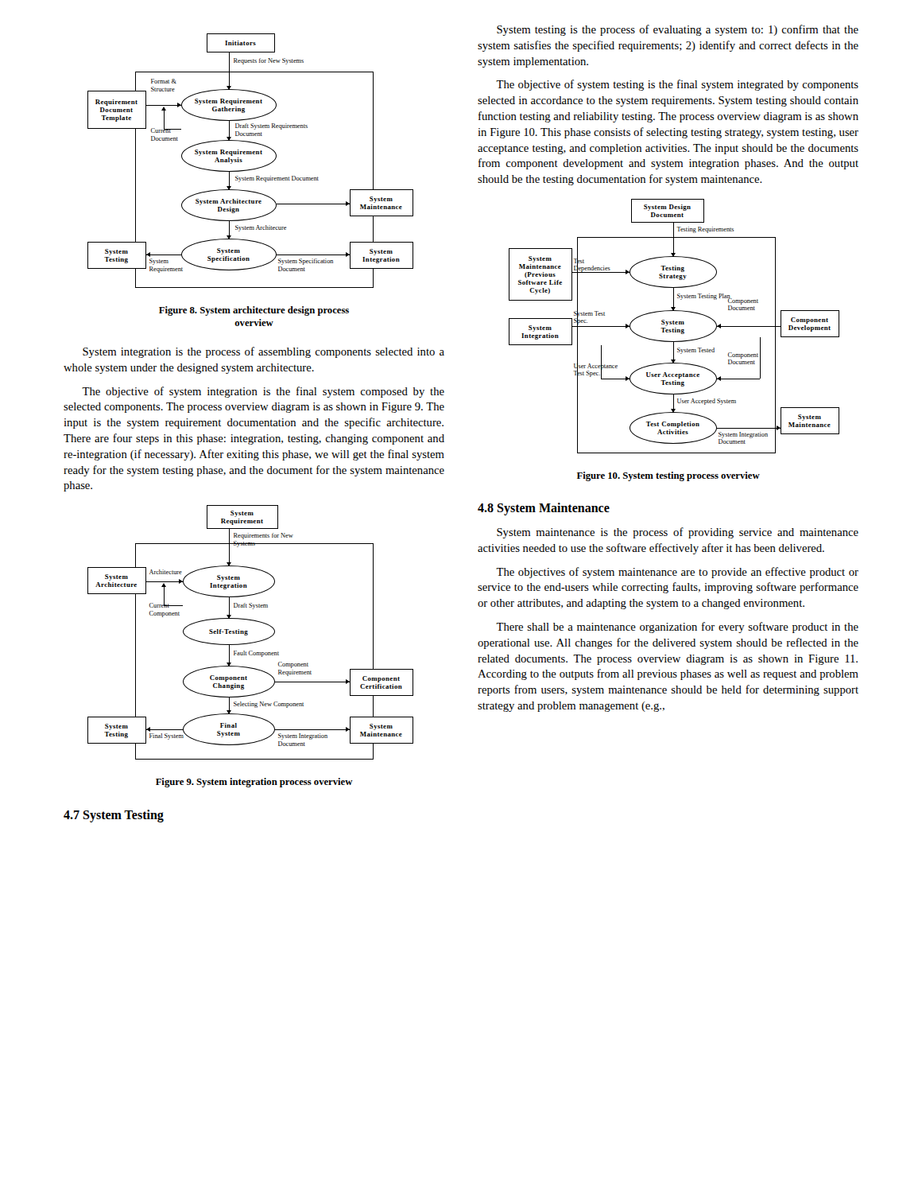Initiators
Requirement
Document
Template
System
Maintenance
System
Integration
System
Testing
System Requirement
Gathering
System Requirement
Analysis
System Architecture
Design
System
Specification
Requests for New Systems
Format &
Structure
Current
Document
Draft System Requirements
Document
System Requirement Document
System Architecure
System
Requirement
System Specification
Document
Figure 8. System architecture design process
overview
System integration is the process of assembling components selected into a whole system under the designed system architecture.
The objective of system integration is the final system composed by the selected components. The process overview diagram is as shown in Figure 9. The input is the system requirement documentation and the specific architecture. There are four steps in this phase: integration, testing, changing component and re-integration (if necessary). After exiting this phase, we will get the final system ready for the system testing phase, and the document for the system maintenance phase.
System
Requirement
System
Architecture
Component
Certification
System
Maintenance
System
Testing
System
Integration
Self-Testing
Component
Changing
Final
System
Requirements for New
Systems
Architecture
Current
Component
Draft System
Fault Component
Component
Requirement
Selecting New Component
Final System
System Integration
Document
Figure 9. System integration process overview
4.7 System Testing
System testing is the process of evaluating a system to: 1) confirm that the system satisfies the specified requirements; 2) identify and correct defects in the system implementation.
The objective of system testing is the final system integrated by components selected in accordance to the system requirements. System testing should contain function testing and reliability testing. The process overview diagram is as shown in Figure 10. This phase consists of selecting testing strategy, system testing, user acceptance testing, and completion activities. The input should be the documents from component development and system integration phases. And the output should be the testing documentation for system maintenance.
System Design
Document
System
Maintenance
(Previous
Software Life
Cycle)
System
Integration
Component
Development
System
Maintenance
Testing
Strategy
System
Testing
User Acceptance
Testing
Test Completion
Activities
Testing Requirements
Test
Dependencies
System Testing Plan
System Test
Spec.
Component
Document
System Tested
User Acceptance
Test Spec.
Component
Document
User Accepted System
System Integration
Document
Figure 10. System testing process overview
4.8 System Maintenance
System maintenance is the process of providing service and maintenance activities needed to use the software effectively after it has been delivered.
The objectives of system maintenance are to provide an effective product or service to the end-users while correcting faults, improving software performance or other attributes, and adapting the system to a changed environment.
There shall be a maintenance organization for every software product in the operational use. All changes for the delivered system should be reflected in the related documents. The process overview diagram is as shown in Figure 11. According to the outputs from all previous phases as well as request and problem reports from users, system maintenance should be held for determining support strategy and problem management (e.g.,